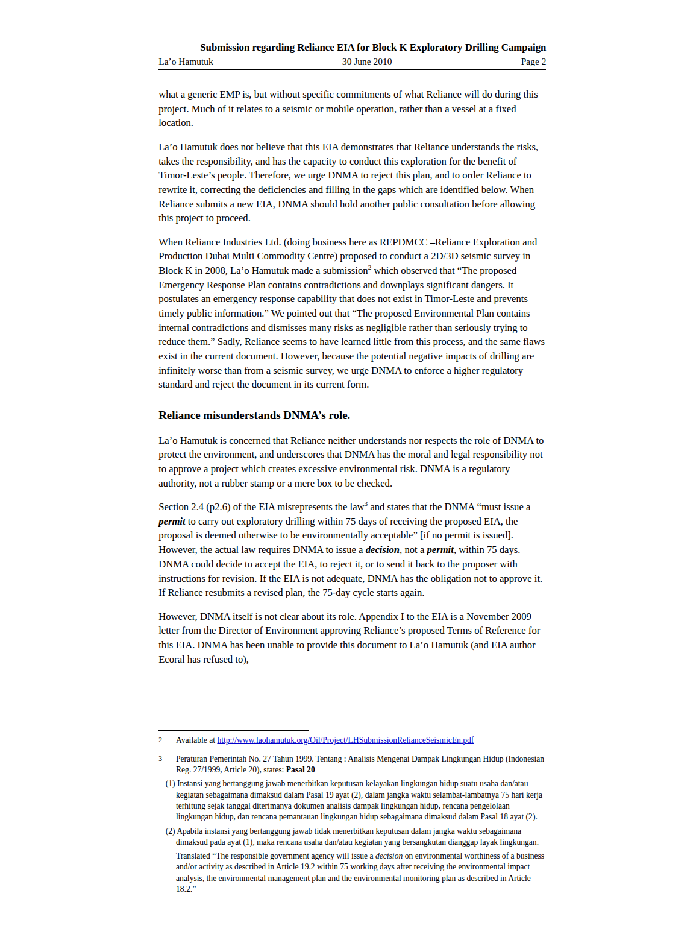Submission regarding Reliance EIA for Block K Exploratory Drilling Campaign
La’o Hamutuk 30 June 2010 Page 2
what a generic EMP is, but without specific commitments of what Reliance will do during this project. Much of it relates to a seismic or mobile operation, rather than a vessel at a fixed location.
La’o Hamutuk does not believe that this EIA demonstrates that Reliance understands the risks, takes the responsibility, and has the capacity to conduct this exploration for the benefit of Timor-Leste’s people. Therefore, we urge DNMA to reject this plan, and to order Reliance to rewrite it, correcting the deficiencies and filling in the gaps which are identified below. When Reliance submits a new EIA, DNMA should hold another public consultation before allowing this project to proceed.
When Reliance Industries Ltd. (doing business here as REPDMCC –Reliance Exploration and Production Dubai Multi Commodity Centre) proposed to conduct a 2D/3D seismic survey in Block K in 2008, La’o Hamutuk made a submission2 which observed that “The proposed Emergency Response Plan contains contradictions and downplays significant dangers. It postulates an emergency response capability that does not exist in Timor-Leste and prevents timely public information.” We pointed out that “The proposed Environmental Plan contains internal contradictions and dismisses many risks as negligible rather than seriously trying to reduce them.” Sadly, Reliance seems to have learned little from this process, and the same flaws exist in the current document. However, because the potential negative impacts of drilling are infinitely worse than from a seismic survey, we urge DNMA to enforce a higher regulatory standard and reject the document in its current form.
Reliance misunderstands DNMA’s role.
La’o Hamutuk is concerned that Reliance neither understands nor respects the role of DNMA to protect the environment, and underscores that DNMA has the moral and legal responsibility not to approve a project which creates excessive environmental risk. DNMA is a regulatory authority, not a rubber stamp or a mere box to be checked.
Section 2.4 (p2.6) of the EIA misrepresents the law3 and states that the DNMA “must issue a permit to carry out exploratory drilling within 75 days of receiving the proposed EIA, the proposal is deemed otherwise to be environmentally acceptable” [if no permit is issued]. However, the actual law requires DNMA to issue a decision, not a permit, within 75 days. DNMA could decide to accept the EIA, to reject it, or to send it back to the proposer with instructions for revision. If the EIA is not adequate, DNMA has the obligation not to approve it. If Reliance resubmits a revised plan, the 75-day cycle starts again.
However, DNMA itself is not clear about its role. Appendix I to the EIA is a November 2009 letter from the Director of Environment approving Reliance’s proposed Terms of Reference for this EIA. DNMA has been unable to provide this document to La’o Hamutuk (and EIA author Ecoral has refused to),
2
Available at http://www.laohamutuk.org/Oil/Project/LHSubmissionRelianceSeismicEn.pdf
3
Peraturan Pemerintah No. 27 Tahun 1999. Tentang : Analisis Mengenai Dampak Lingkungan Hidup (Indonesian Reg. 27/1999, Article 20), states: Pasal 20
(1) Instansi yang bertanggung jawab menerbitkan keputusan kelayakan lingkungan hidup suatu usaha dan/atau kegiatan sebagaimana dimaksud dalam Pasal 19 ayat (2), dalam jangka waktu selambat-lambatnya 75 hari kerja terhitung sejak tanggal diterimanya dokumen analisis dampak lingkungan hidup, rencana pengelolaan lingkungan hidup, dan rencana pemantauan lingkungan hidup sebagaimana dimaksud dalam Pasal 18 ayat (2).
(2) Apabila instansi yang bertanggung jawab tidak menerbitkan keputusan dalam jangka waktu sebagaimana dimaksud pada ayat (1), maka rencana usaha dan/atau kegiatan yang bersangkutan dianggap layak lingkungan.
Translated “The responsible government agency will issue a decision on environmental worthiness of a business and/or activity as described in Article 19.2 within 75 working days after receiving the environmental impact analysis, the environmental management plan and the environmental monitoring plan as described in Article 18.2.”